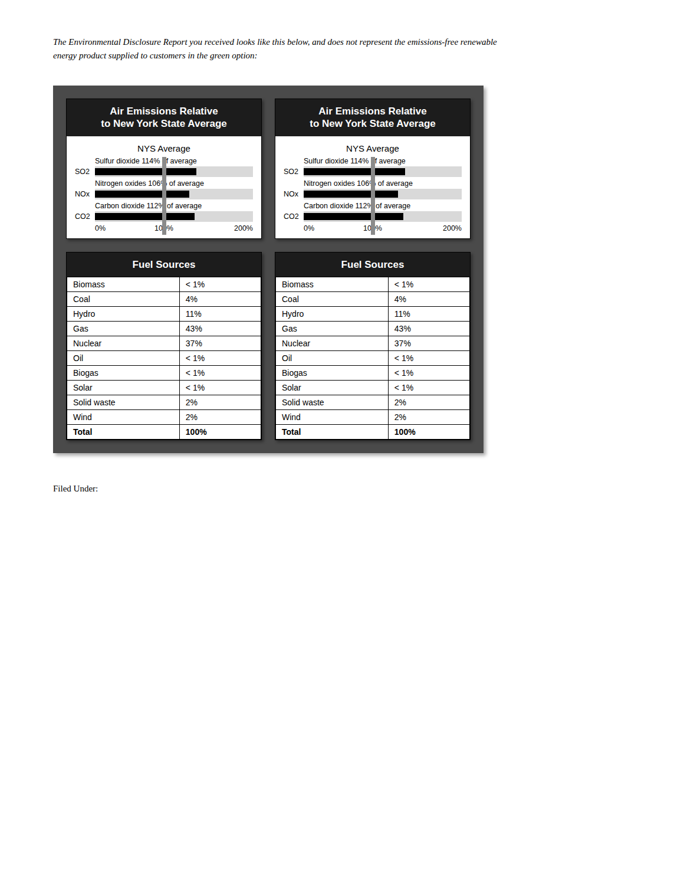The Environmental Disclosure Report you received looks like this below, and does not represent the emissions-free renewable energy product supplied to customers in the green option:
| Air Emissions Relative to New York State Average NYS Average Sulfur dioxide 114% of average SO2 Nitrogen oxides 106% of average NOx Carbon dioxide 112% of average CO2 0% 100% 200% | Air Emissions Relative to New York State Average NYS Average Sulfur dioxide 114% of average SO2 Nitrogen oxides 106% of average NOx Carbon dioxide 112% of average CO2 0% 100% 200% |
| Fuel Sources / Biomass / < 1% / / Coal / 4% / / Hydro / 11% / / Gas / 43% / / Nuclear / 37% / / Oil / < 1% / / Biogas / < 1% / / Solar / < 1% / / Solid waste / 2% / / Wind / 2% / / Total / 100% / | Fuel Sources / Biomass / < 1% / / Coal / 4% / / Hydro / 11% / / Gas / 43% / / Nuclear / 37% / / Oil / < 1% / / Biogas / < 1% / / Solar / < 1% / / Solid waste / 2% / / Wind / 2% / / Total / 100% / |
Filed Under: